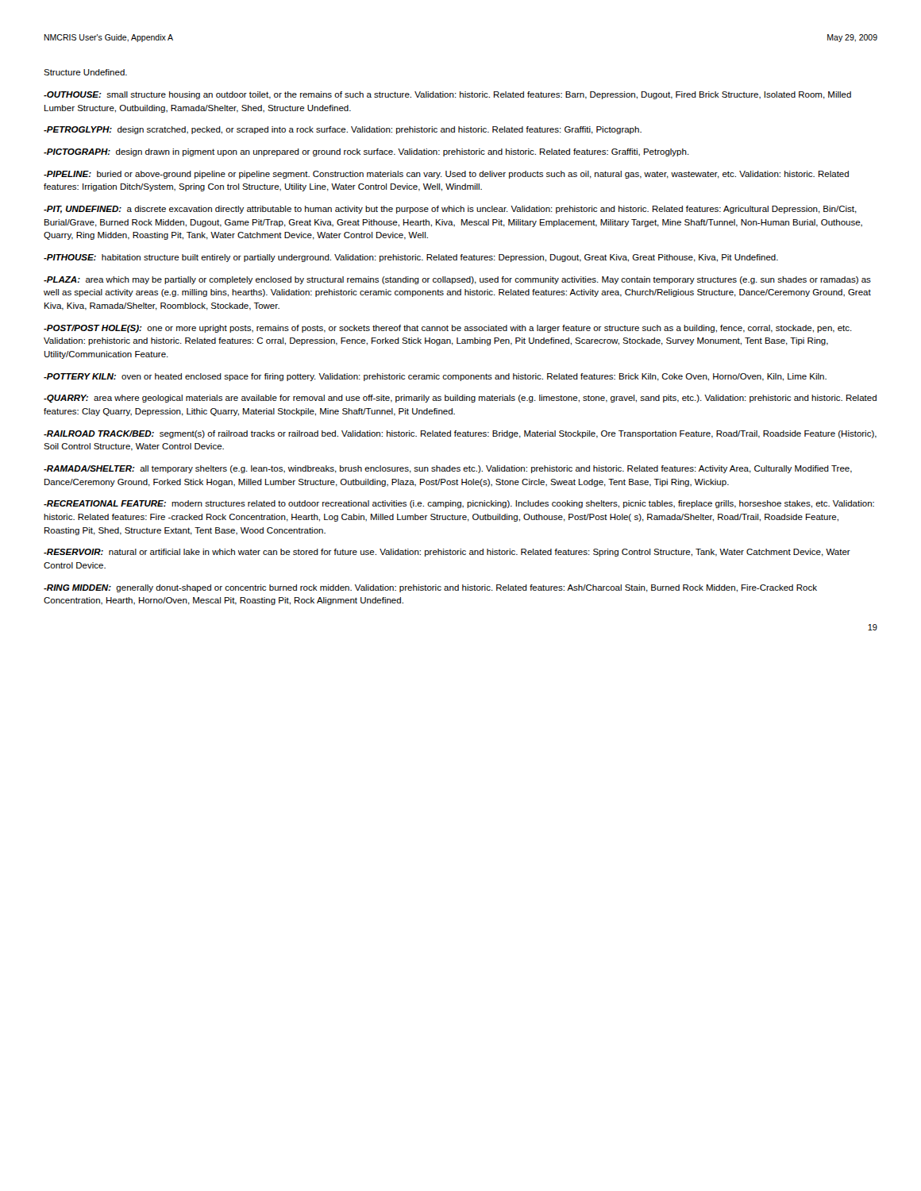NMCRIS User's Guide, Appendix A May 29, 2009
Structure Undefined.
-OUTHOUSE: small structure housing an outdoor toilet, or the remains of such a structure. Validation: historic. Related features: Barn, Depression, Dugout, Fired Brick Structure, Isolated Room, Milled Lumber Structure, Outbuilding, Ramada/Shelter, Shed, Structure Undefined.
-PETROGLYPH: design scratched, pecked, or scraped into a rock surface. Validation: prehistoric and historic. Related features: Graffiti, Pictograph.
-PICTOGRAPH: design drawn in pigment upon an unprepared or ground rock surface. Validation: prehistoric and historic. Related features: Graffiti, Petroglyph.
-PIPELINE: buried or above-ground pipeline or pipeline segment. Construction materials can vary. Used to deliver products such as oil, natural gas, water, wastewater, etc. Validation: historic. Related features: Irrigation Ditch/System, Spring Con trol Structure, Utility Line, Water Control Device, Well, Windmill.
-PIT, UNDEFINED: a discrete excavation directly attributable to human activity but the purpose of which is unclear. Validation: prehistoric and historic. Related features: Agricultural Depression, Bin/Cist, Burial/Grave, Burned Rock Midden, Dugout, Game Pit/Trap, Great Kiva, Great Pithouse, Hearth, Kiva, Mescal Pit, Military Emplacement, Military Target, Mine Shaft/Tunnel, Non-Human Burial, Outhouse, Quarry, Ring Midden, Roasting Pit, Tank, Water Catchment Device, Water Control Device, Well.
-PITHOUSE: habitation structure built entirely or partially underground. Validation: prehistoric. Related features: Depression, Dugout, Great Kiva, Great Pithouse, Kiva, Pit Undefined.
-PLAZA: area which may be partially or completely enclosed by structural remains (standing or collapsed), used for community activities. May contain temporary structures (e.g. sun shades or ramadas) as well as special activity areas (e.g. milling bins, hearths). Validation: prehistoric ceramic components and historic. Related features: Activity area, Church/Religious Structure, Dance/Ceremony Ground, Great Kiva, Kiva, Ramada/Shelter, Roomblock, Stockade, Tower.
-POST/POST HOLE(S): one or more upright posts, remains of posts, or sockets thereof that cannot be associated with a larger feature or structure such as a building, fence, corral, stockade, pen, etc. Validation: prehistoric and historic. Related features: C orral, Depression, Fence, Forked Stick Hogan, Lambing Pen, Pit Undefined, Scarecrow, Stockade, Survey Monument, Tent Base, Tipi Ring, Utility/Communication Feature.
-POTTERY KILN: oven or heated enclosed space for firing pottery. Validation: prehistoric ceramic components and historic. Related features: Brick Kiln, Coke Oven, Horno/Oven, Kiln, Lime Kiln.
-QUARRY: area where geological materials are available for removal and use off-site, primarily as building materials (e.g. limestone, stone, gravel, sand pits, etc.). Validation: prehistoric and historic. Related features: Clay Quarry, Depression, Lithic Quarry, Material Stockpile, Mine Shaft/Tunnel, Pit Undefined.
-RAILROAD TRACK/BED: segment(s) of railroad tracks or railroad bed. Validation: historic. Related features: Bridge, Material Stockpile, Ore Transportation Feature, Road/Trail, Roadside Feature (Historic), Soil Control Structure, Water Control Device.
-RAMADA/SHELTER: all temporary shelters (e.g. lean-tos, windbreaks, brush enclosures, sun shades etc.). Validation: prehistoric and historic. Related features: Activity Area, Culturally Modified Tree, Dance/Ceremony Ground, Forked Stick Hogan, Milled Lumber Structure, Outbuilding, Plaza, Post/Post Hole(s), Stone Circle, Sweat Lodge, Tent Base, Tipi Ring, Wickiup.
-RECREATIONAL FEATURE: modern structures related to outdoor recreational activities (i.e. camping, picnicking). Includes cooking shelters, picnic tables, fireplace grills, horseshoe stakes, etc. Validation: historic. Related features: Fire -cracked Rock Concentration, Hearth, Log Cabin, Milled Lumber Structure, Outbuilding, Outhouse, Post/Post Hole( s), Ramada/Shelter, Road/Trail, Roadside Feature, Roasting Pit, Shed, Structure Extant, Tent Base, Wood Concentration.
-RESERVOIR: natural or artificial lake in which water can be stored for future use. Validation: prehistoric and historic. Related features: Spring Control Structure, Tank, Water Catchment Device, Water Control Device.
-RING MIDDEN: generally donut-shaped or concentric burned rock midden. Validation: prehistoric and historic. Related features: Ash/Charcoal Stain, Burned Rock Midden, Fire-Cracked Rock Concentration, Hearth, Horno/Oven, Mescal Pit, Roasting Pit, Rock Alignment Undefined.
19